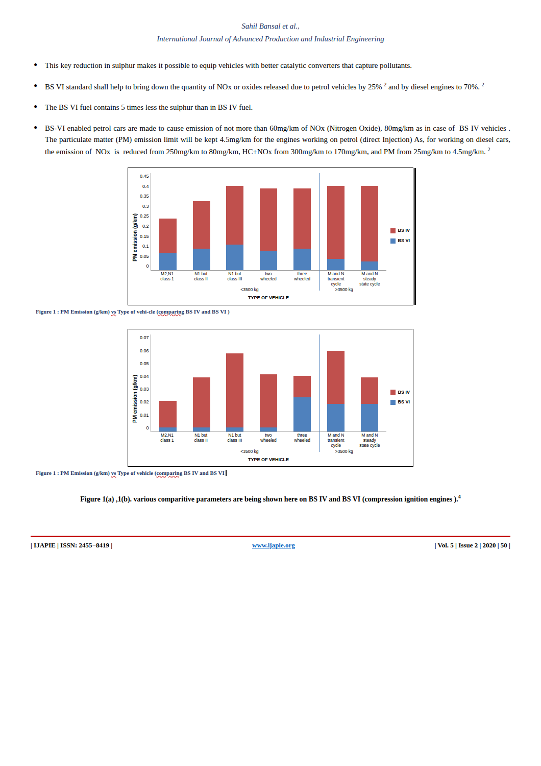Sahil Bansal et al.,
International Journal of Advanced Production and Industrial Engineering
This key reduction in sulphur makes it possible to equip vehicles with better catalytic converters that capture pollutants.
BS VI standard shall help to bring down the quantity of NOx or oxides released due to petrol vehicles by 25% 2 and by diesel engines to 70%. 2
The BS VI fuel contains 5 times less the sulphur than in BS IV fuel.
BS-VI enabled petrol cars are made to cause emission of not more than 60mg/km of NOx (Nitrogen Oxide), 80mg/km as in case of BS IV vehicles . The particulate matter (PM) emission limit will be kept 4.5mg/km for the engines working on petrol (direct Injection) As, for working on diesel cars, the emission of NOx is reduced from 250mg/km to 80mg/km, HC+NOx from 300mg/km to 170mg/km, and PM from 25mg/km to 4.5mg/km. 2
PM emission (g/km)
0.45
0.4
0.35
0.3
0.25
0.2
0.15
0.1
0.05
0
M2,N1
class 1
N1 but
class II
N1 but
class III
two
wheeled
three
wheeled
M and N
transient
cycle
M and N
steady
state cycle
<3500 kg >3500 kg
TYPE OF VEHICLE
BS IV
BS VI
Figure 1 : PM Emission (g/km) vs Type of vehi-cle (comparing BS IV and BS VI )
PM emission (g/km)
0.07
0.06
0.05
0.04
0.03
0.02
0.01
0
M2,N1
class 1
N1 but
class II
N1 but
class III
two
wheeled
three
wheeled
M and N
transient
cycle
M and N
steady
state cycle
<3500 kg >3500 kg
TYPE OF VEHICLE
BS IV
BS VI
Figure 1 : PM Emission (g/km) vs Type of vehicle (comparing BS IV and BS VI
Figure 1(a) ,1(b). various comparitive parameters are being shown here on BS IV and BS VI (compression ignition engines ).4
| IJAPIE | ISSN: 2455−8419 |
www.ijapie.org
| Vol. 5 | Issue 2 | 2020 | 50 |